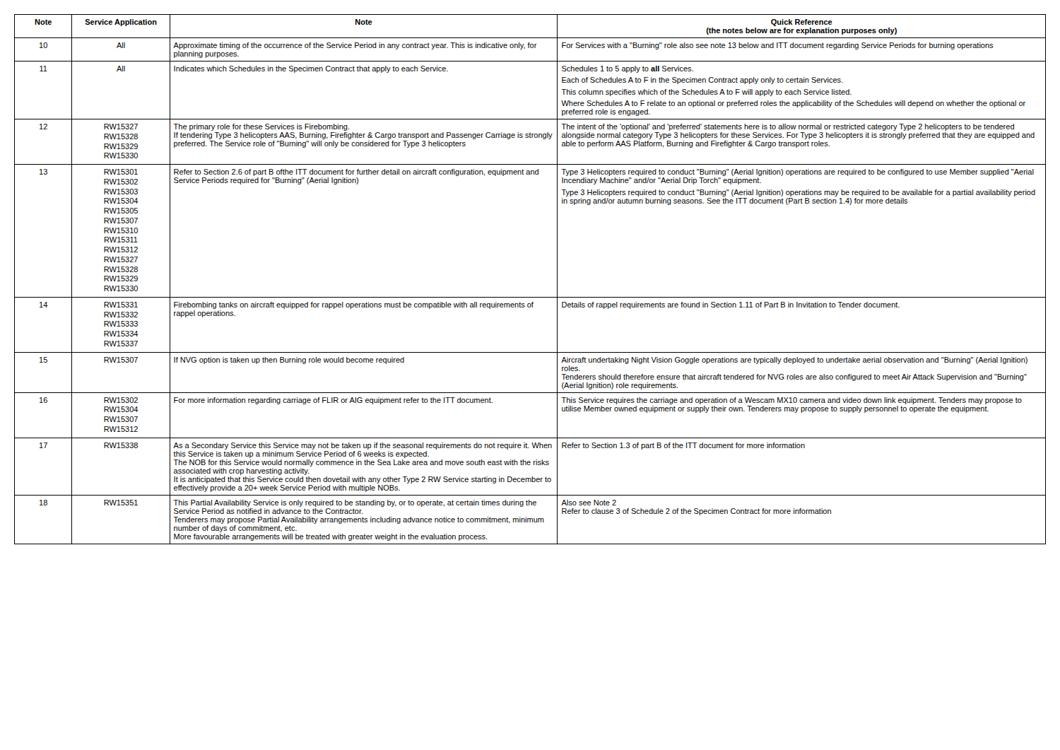| Note | Service Application | Note | Quick Reference (the notes below are for explanation purposes only) |
| --- | --- | --- | --- |
| 10 | All | Approximate timing of the occurrence of the Service Period in any contract year. This is indicative only, for planning purposes. | For Services with a "Burning" role also see note 13 below and ITT document regarding Service Periods for burning operations |
| 11 | All | Indicates which Schedules in the Specimen Contract that apply to each Service. | Schedules 1 to 5 apply to all Services. Each of Schedules A to F in the Specimen Contract apply only to certain Services. This column specifies which of the Schedules A to F will apply to each Service listed. Where Schedules A to F relate to an optional or preferred roles the applicability of the Schedules will depend on whether the optional or preferred role is engaged. |
| 12 | RW15327 RW15328 RW15329 RW15330 | The primary role for these Services is Firebombing. If tendering Type 3 helicopters AAS, Burning, Firefighter & Cargo transport and Passenger Carriage is strongly preferred. The Service role of "Burning" will only be considered for Type 3 helicopters | The intent of the 'optional' and 'preferred' statements here is to allow normal or restricted category Type 2 helicopters to be tendered alongside normal category Type 3 helicopters for these Services. For Type 3 helicopters it is strongly preferred that they are equipped and able to perform AAS Platform, Burning and Firefighter & Cargo transport roles. |
| 13 | RW15301 RW15302 RW15303 RW15304 RW15305 RW15307 RW15310 RW15311 RW15312 RW15327 RW15328 RW15329 RW15330 | Refer to Section 2.6 of part B ofthe ITT document for further detail on aircraft configuration, equipment and Service Periods required for "Burning" (Aerial Ignition) | Type 3 Helicopters required to conduct "Burning" (Aerial Ignition) operations are required to be configured to use Member supplied "Aerial Incendiary Machine" and/or "Aerial Drip Torch" equipment. Type 3 Helicopters required to conduct "Burning" (Aerial Ignition) operations may be required to be available for a partial availability period in spring and/or autumn burning seasons. See the ITT document (Part B section 1.4) for more details |
| 14 | RW15331 RW15332 RW15333 RW15334 RW15337 | Firebombing tanks on aircraft equipped for rappel operations must be compatible with all requirements of rappel operations. | Details of rappel requirements are found in Section 1.11 of Part B in Invitation to Tender document. |
| 15 | RW15307 | If NVG option is taken up then Burning role would become required | Aircraft undertaking Night Vision Goggle operations are typically deployed to undertake aerial observation and "Burning" (Aerial Ignition) roles. Tenderers should therefore ensure that aircraft tendered for NVG roles are also configured to meet Air Attack Supervision and "Burning" (Aerial Ignition) role requirements. |
| 16 | RW15302 RW15304 RW15307 RW15312 | For more information regarding carriage of FLIR or AIG equipment refer to the ITT document. | This Service requires the carriage and operation of a Wescam MX10 camera and video down link equipment. Tenders may propose to utilise Member owned equipment or supply their own. Tenderers may propose to supply personnel to operate the equipment. |
| 17 | RW15338 | As a Secondary Service this Service may not be taken up if the seasonal requirements do not require it. When this Service is taken up a minimum Service Period of 6 weeks is expected. The NOB for this Service would normally commence in the Sea Lake area and move south east with the risks associated with crop harvesting activity. It is anticipated that this Service could then dovetail with any other Type 2 RW Service starting in December to effectively provide a 20+ week Service Period with multiple NOBs. | Refer to Section 1.3 of part B of the ITT document for more information |
| 18 | RW15351 | This Partial Availability Service is only required to be standing by, or to operate, at certain times during the Service Period as notified in advance to the Contractor. Tenderers may propose Partial Availability arrangements including advance notice to commitment, minimum number of days of commitment, etc. More favourable arrangements will be treated with greater weight in the evaluation process. | Also see Note 2 Refer to clause 3 of Schedule 2 of the Specimen Contract for more information |